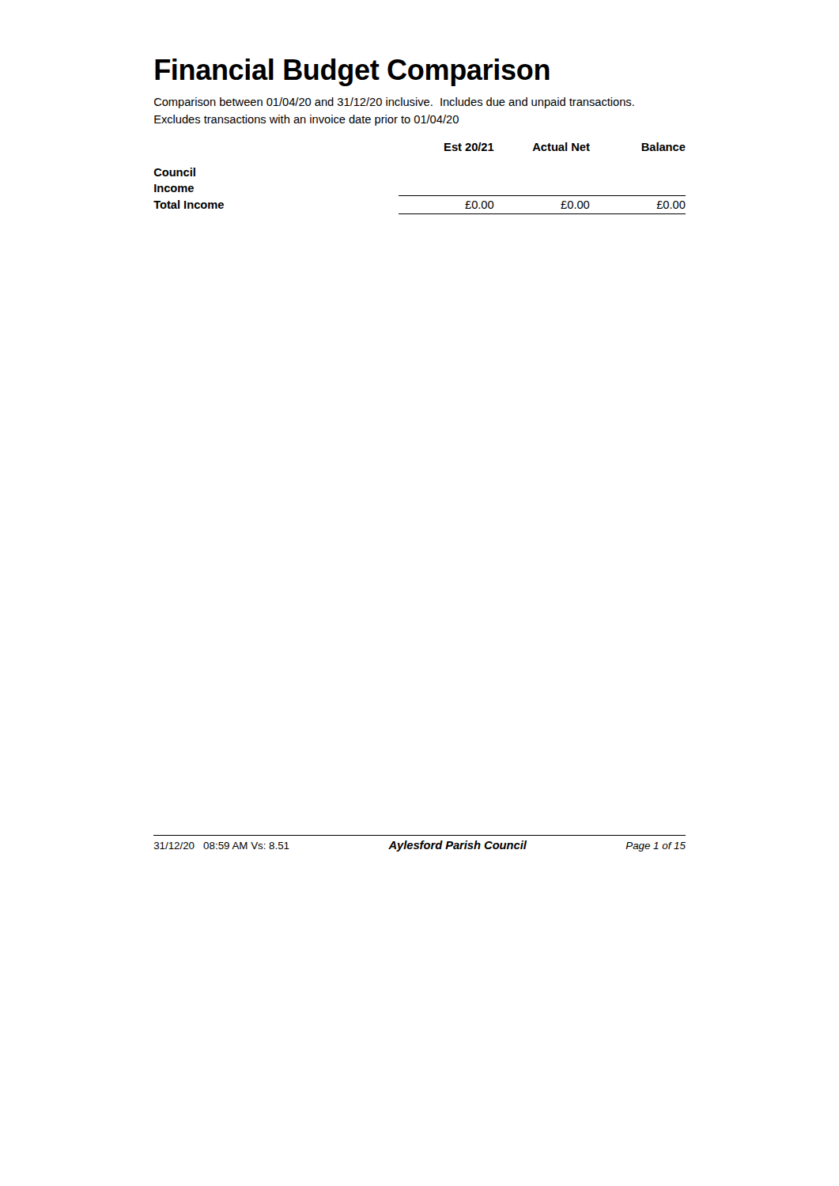Financial Budget Comparison
Comparison between 01/04/20 and 31/12/20 inclusive. Includes due and unpaid transactions.
Excludes transactions with an invoice date prior to 01/04/20
| | Est 20/21 | Actual Net | Balance |
| --- | --- | --- | --- |
| Council | | | |
| Income | | | |
| Total Income | £0.00 | £0.00 | £0.00 |
31/12/20 08:59 AM Vs: 8.51
Aylesford Parish Council
Page 1 of 15